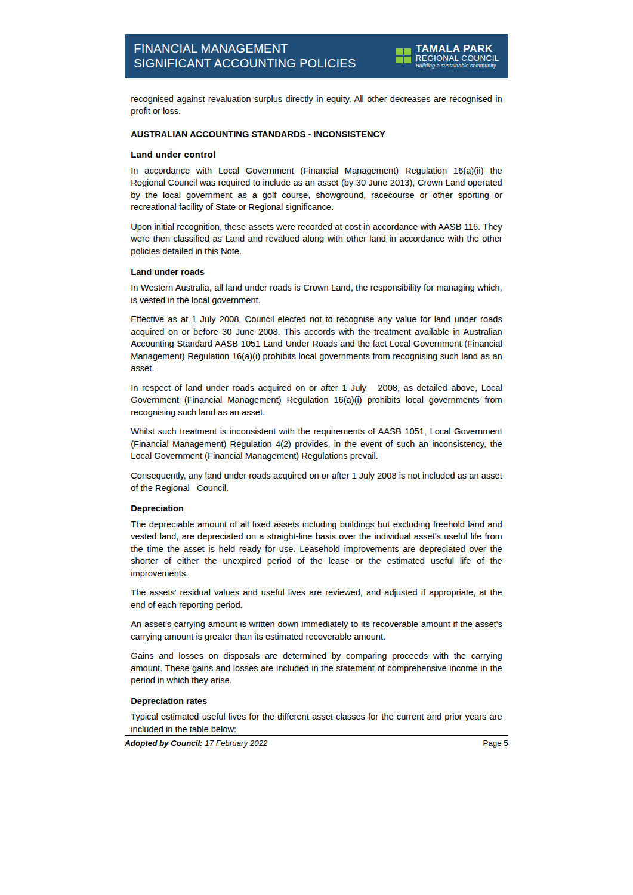FINANCIAL MANAGEMENT
SIGNIFICANT ACCOUNTING POLICIES
TAMALA PARK
REGIONAL COUNCIL
Building a sustainable community
recognised against revaluation surplus directly in equity. All other decreases are recognised in profit or loss.
AUSTRALIAN ACCOUNTING STANDARDS - INCONSISTENCY
Land under control
In accordance with Local Government (Financial Management) Regulation 16(a)(ii) the Regional Council was required to include as an asset (by 30 June 2013), Crown Land operated by the local government as a golf course, showground, racecourse or other sporting or recreational facility of State or Regional significance.
Upon initial recognition, these assets were recorded at cost in accordance with AASB 116. They were then classified as Land and revalued along with other land in accordance with the other policies detailed in this Note.
Land under roads
In Western Australia, all land under roads is Crown Land, the responsibility for managing which, is vested in the local government.
Effective as at 1 July 2008, Council elected not to recognise any value for land under roads acquired on or before 30 June 2008. This accords with the treatment available in Australian Accounting Standard AASB 1051 Land Under Roads and the fact Local Government (Financial Management) Regulation 16(a)(i) prohibits local governments from recognising such land as an asset.
In respect of land under roads acquired on or after 1 July 2008, as detailed above, Local Government (Financial Management) Regulation 16(a)(i) prohibits local governments from recognising such land as an asset.
Whilst such treatment is inconsistent with the requirements of AASB 1051, Local Government (Financial Management) Regulation 4(2) provides, in the event of such an inconsistency, the Local Government (Financial Management) Regulations prevail.
Consequently, any land under roads acquired on or after 1 July 2008 is not included as an asset of the Regional Council.
Depreciation
The depreciable amount of all fixed assets including buildings but excluding freehold land and vested land, are depreciated on a straight-line basis over the individual asset's useful life from the time the asset is held ready for use. Leasehold improvements are depreciated over the shorter of either the unexpired period of the lease or the estimated useful life of the improvements.
The assets' residual values and useful lives are reviewed, and adjusted if appropriate, at the end of each reporting period.
An asset's carrying amount is written down immediately to its recoverable amount if the asset's carrying amount is greater than its estimated recoverable amount.
Gains and losses on disposals are determined by comparing proceeds with the carrying amount. These gains and losses are included in the statement of comprehensive income in the period in which they arise.
Depreciation rates
Typical estimated useful lives for the different asset classes for the current and prior years are included in the table below:
Adopted by Council: 17 February 2022
Page 5